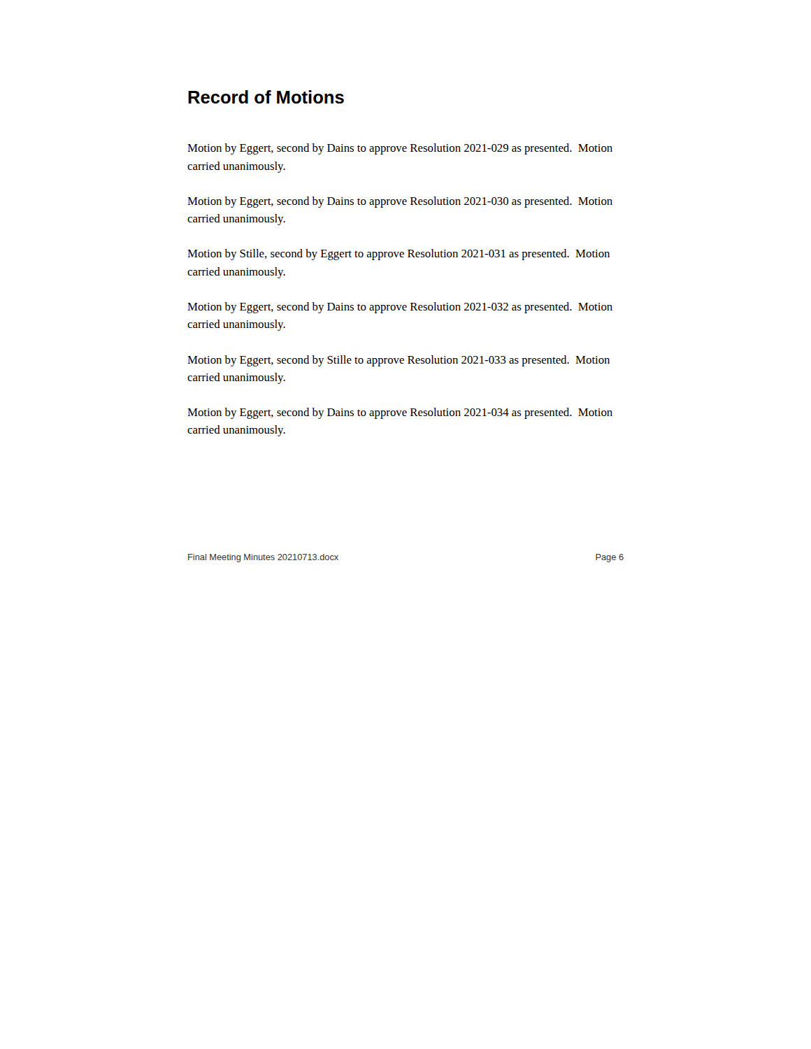Record of Motions
Motion by Eggert, second by Dains to approve Resolution 2021-029 as presented. Motion carried unanimously.
Motion by Eggert, second by Dains to approve Resolution 2021-030 as presented. Motion carried unanimously.
Motion by Stille, second by Eggert to approve Resolution 2021-031 as presented. Motion carried unanimously.
Motion by Eggert, second by Dains to approve Resolution 2021-032 as presented. Motion carried unanimously.
Motion by Eggert, second by Stille to approve Resolution 2021-033 as presented. Motion carried unanimously.
Motion by Eggert, second by Dains to approve Resolution 2021-034 as presented. Motion carried unanimously.
Final Meeting Minutes 20210713.docx Page 6